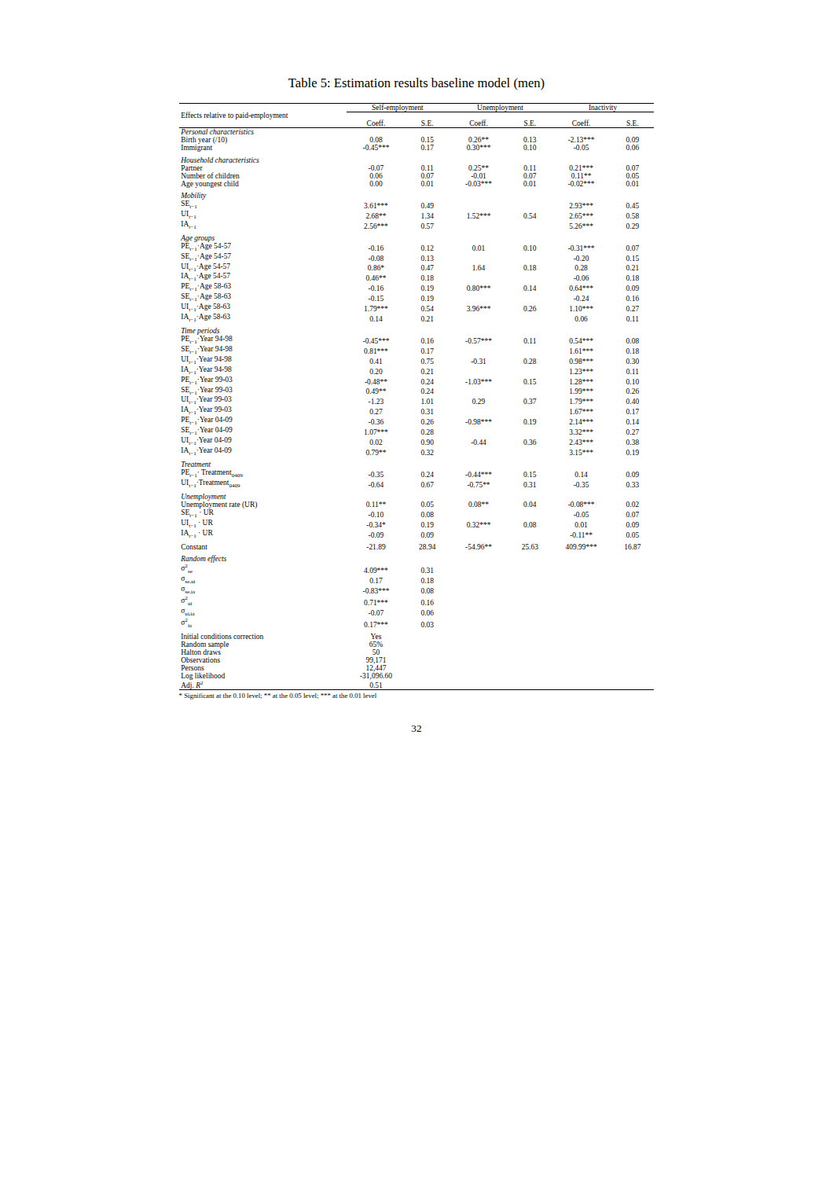Table 5: Estimation results baseline model (men)
| | Self-employment | Unemployment | Inactivity |
| Effects relative to paid-employment | | | | | | |
| | Coeff. | S.E. | Coeff. | S.E. | Coeff. | S.E. |
| Personal characteristics | | | | | | |
| Birth year (/10) | 0.08 | 0.15 | 0.26** | 0.13 | -2.13*** | 0.09 |
| Immigrant | -0.45*** | 0.17 | 0.30*** | 0.10 | -0.05 | 0.06 |
| Household characteristics | | | | | | |
| Partner | -0.07 | 0.11 | 0.25** | 0.11 | 0.21*** | 0.07 |
| Number of children | 0.06 | 0.07 | -0.01 | 0.07 | 0.11** | 0.05 |
| Age youngest child | 0.00 | 0.01 | -0.03*** | 0.01 | -0.02*** | 0.01 |
| Mobility | | | | | | |
| SE t−1 | 3.61*** | 0.49 | | | 2.93*** | 0.45 |
| UI t−1 | 2.68** | 1.34 | 1.52*** | 0.54 | 2.65*** | 0.58 |
| IA t−1 | 2.56*** | 0.57 | | | 5.26*** | 0.29 |
| Age groups | | | | | | |
| PE t−1 ·Age 54-57 | -0.16 | 0.12 | 0.01 | 0.10 | -0.31*** | 0.07 |
| SE t−1 ·Age 54-57 | -0.08 | 0.13 | | | -0.20 | 0.15 |
| UI t−1 ·Age 54-57 | 0.86* | 0.47 | 1.64 | 0.18 | 0.28 | 0.21 |
| IA t−1 ·Age 54-57 | 0.46** | 0.18 | | | -0.06 | 0.18 |
| PE t−1 ·Age 58-63 | -0.16 | 0.19 | 0.80*** | 0.14 | 0.64*** | 0.09 |
| SE t−1 ·Age 58-63 | -0.15 | 0.19 | | | -0.24 | 0.16 |
| UI t−1 ·Age 58-63 | 1.79*** | 0.54 | 3.96*** | 0.26 | 1.10*** | 0.27 |
| IA t−1 ·Age 58-63 | 0.14 | 0.21 | | | 0.06 | 0.11 |
| Time periods | | | | | | |
| PE t−1 ·Year 94-98 | -0.45*** | 0.16 | -0.57*** | 0.11 | 0.54*** | 0.08 |
| SE t−1 ·Year 94-98 | 0.81*** | 0.17 | | | 1.61*** | 0.18 |
| UI t−1 ·Year 94-98 | 0.41 | 0.75 | -0.31 | 0.28 | 0.98*** | 0.30 |
| IA t−1 ·Year 94-98 | 0.20 | 0.21 | | | 1.23*** | 0.11 |
| PE t−1 ·Year 99-03 | -0.48** | 0.24 | -1.03*** | 0.15 | 1.28*** | 0.10 |
| SE t−1 ·Year 99-03 | 0.49** | 0.24 | | | 1.99*** | 0.26 |
| UI t−1 ·Year 99-03 | -1.23 | 1.01 | 0.29 | 0.37 | 1.79*** | 0.40 |
| IA t−1 ·Year 99-03 | 0.27 | 0.31 | | | 1.67*** | 0.17 |
| PE t−1 ·Year 04-09 | -0.36 | 0.26 | -0.98*** | 0.19 | 2.14*** | 0.14 |
| SE t−1 ·Year 04-09 | 1.07*** | 0.28 | | | 3.32*** | 0.27 |
| UI t−1 ·Year 04-09 | 0.02 | 0.90 | -0.44 | 0.36 | 2.43*** | 0.38 |
| IA t−1 ·Year 04-09 | 0.79** | 0.32 | | | 3.15*** | 0.19 |
| Treatment | | | | | | |
| PE t−1 · Treatment 0409 | -0.35 | 0.24 | -0.44*** | 0.15 | 0.14 | 0.09 |
| UI t−1 ·Treatment 0409 | -0.64 | 0.67 | -0.75** | 0.31 | -0.35 | 0.33 |
| Unemployment | | | | | | |
| Unemployment rate (UR) | 0.11** | 0.05 | 0.08** | 0.04 | -0.08*** | 0.02 |
| SE t−1 · UR | -0.10 | 0.08 | | | -0.05 | 0.07 |
| UI t−1 · UR | -0.34* | 0.19 | 0.32*** | 0.08 | 0.01 | 0.09 |
| IA t−1 · UR | -0.09 | 0.09 | | | -0.11** | 0.05 |
| Constant | -21.89 | 28.94 | -54.96** | 25.63 | 409.99*** | 16.87 |
| Random effects | | | | | | |
| σ 2 se | 4.09*** | 0.31 | | | | |
| σ se,ui | 0.17 | 0.18 | | | | |
| σ se,ia | -0.83*** | 0.08 | | | | |
| σ 2 ui | 0.71*** | 0.16 | | | | |
| σ ui,ia | -0.07 | 0.06 | | | | |
| σ 2 ia | 0.17*** | 0.03 | | | | |
| Initial conditions correction | Yes | | | | | |
| Random sample | 65% | | | | | |
| Halton draws | 50 | | | | | |
| Observations | 99,171 | | | | | |
| Persons | 12,447 | | | | | |
| Log likelihood | -31,096.60 | | | | | |
| Adj. R 2 | 0.51 | | | | | |
* Significant at the 0.10 level; ** at the 0.05 level; *** at the 0.01 level
32